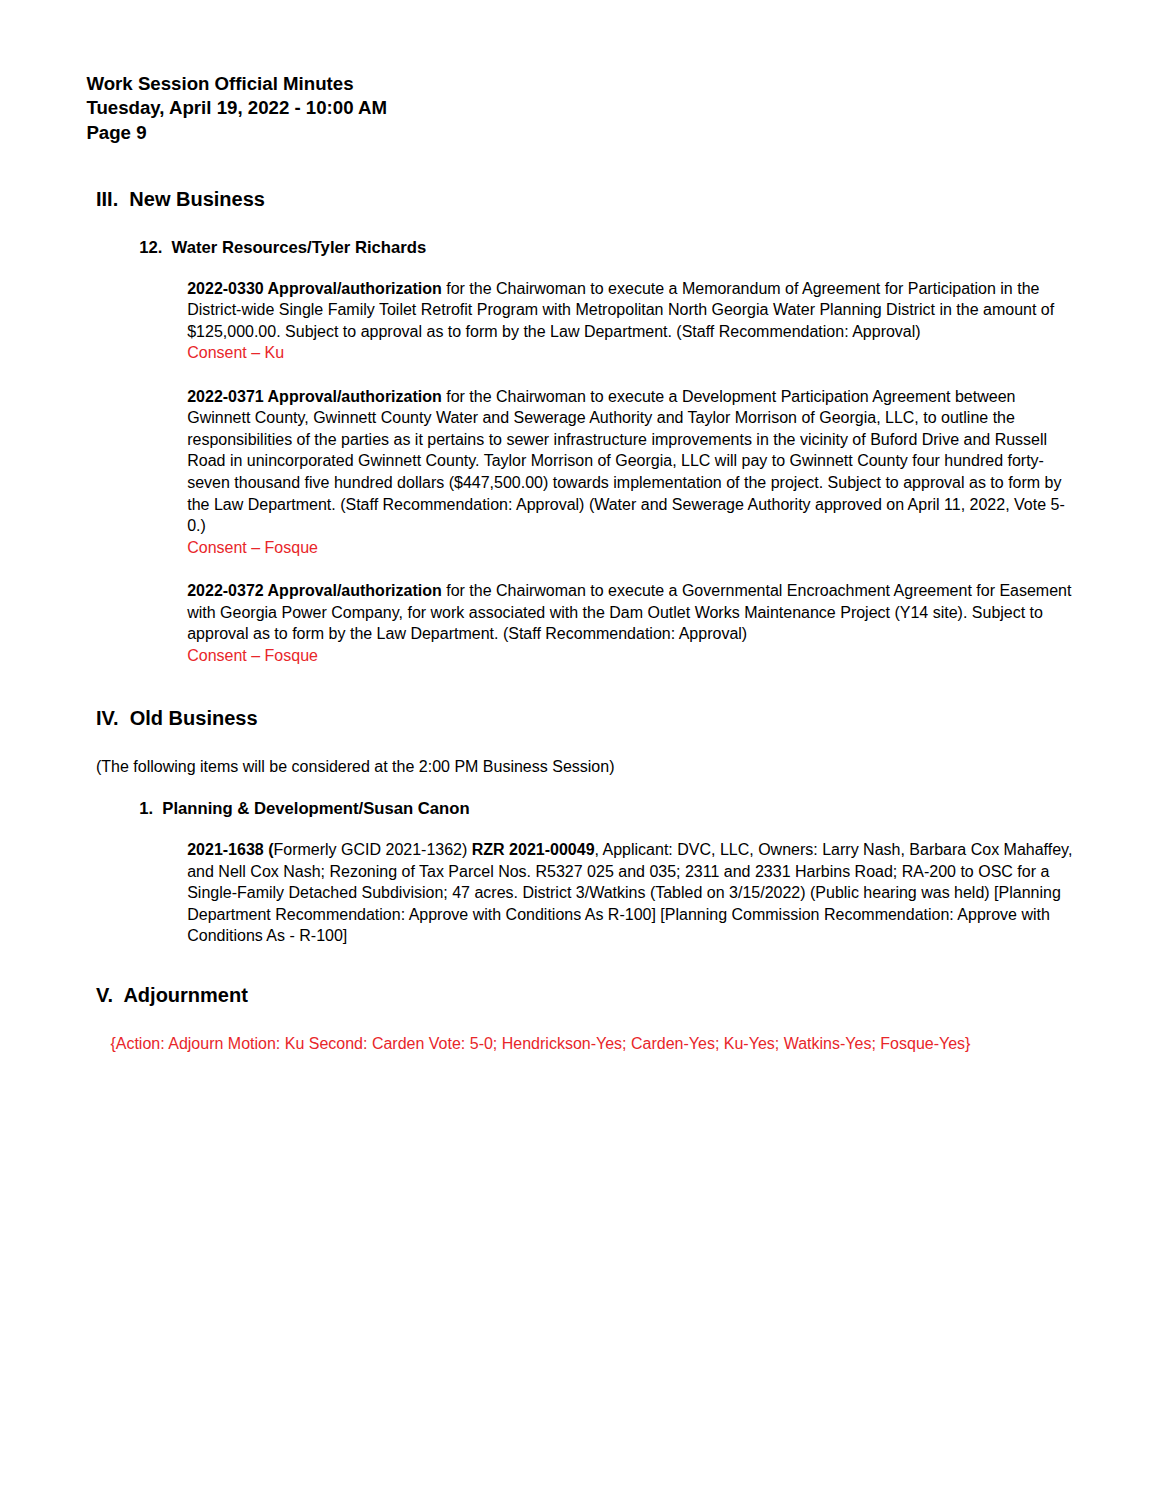Work Session Official Minutes
Tuesday, April 19, 2022 - 10:00 AM
Page 9
III. New Business
12. Water Resources/Tyler Richards
2022-0330 Approval/authorization for the Chairwoman to execute a Memorandum of Agreement for Participation in the District-wide Single Family Toilet Retrofit Program with Metropolitan North Georgia Water Planning District in the amount of $125,000.00. Subject to approval as to form by the Law Department. (Staff Recommendation: Approval)
Consent – Ku
2022-0371 Approval/authorization for the Chairwoman to execute a Development Participation Agreement between Gwinnett County, Gwinnett County Water and Sewerage Authority and Taylor Morrison of Georgia, LLC, to outline the responsibilities of the parties as it pertains to sewer infrastructure improvements in the vicinity of Buford Drive and Russell Road in unincorporated Gwinnett County. Taylor Morrison of Georgia, LLC will pay to Gwinnett County four hundred forty-seven thousand five hundred dollars ($447,500.00) towards implementation of the project. Subject to approval as to form by the Law Department. (Staff Recommendation: Approval) (Water and Sewerage Authority approved on April 11, 2022, Vote 5-0.)
Consent – Fosque
2022-0372 Approval/authorization for the Chairwoman to execute a Governmental Encroachment Agreement for Easement with Georgia Power Company, for work associated with the Dam Outlet Works Maintenance Project (Y14 site). Subject to approval as to form by the Law Department. (Staff Recommendation: Approval)
Consent – Fosque
IV. Old Business
(The following items will be considered at the 2:00 PM Business Session)
1. Planning & Development/Susan Canon
2021-1638 (Formerly GCID 2021-1362) RZR 2021-00049, Applicant: DVC, LLC, Owners: Larry Nash, Barbara Cox Mahaffey, and Nell Cox Nash; Rezoning of Tax Parcel Nos. R5327 025 and 035; 2311 and 2331 Harbins Road; RA-200 to OSC for a Single-Family Detached Subdivision; 47 acres. District 3/Watkins (Tabled on 3/15/2022) (Public hearing was held) [Planning Department Recommendation: Approve with Conditions As R-100] [Planning Commission Recommendation: Approve with Conditions As - R-100]
V. Adjournment
{Action: Adjourn Motion: Ku Second: Carden Vote: 5-0; Hendrickson-Yes; Carden-Yes; Ku-Yes; Watkins-Yes; Fosque-Yes}